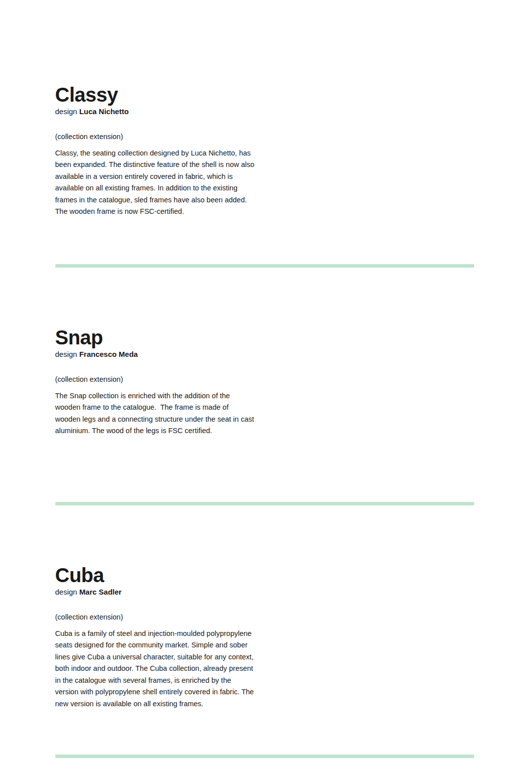Classy
design Luca Nichetto
(collection extension)
Classy, the seating collection designed by Luca Nichetto, has been expanded. The distinctive feature of the shell is now also available in a version entirely covered in fabric, which is available on all existing frames. In addition to the existing frames in the catalogue, sled frames have also been added. The wooden frame is now FSC-certified.
Snap
design Francesco Meda
(collection extension)
The Snap collection is enriched with the addition of the wooden frame to the catalogue. The frame is made of wooden legs and a connecting structure under the seat in cast aluminium. The wood of the legs is FSC certified.
Cuba
design Marc Sadler
(collection extension)
Cuba is a family of steel and injection-moulded polypropylene seats designed for the community market. Simple and sober lines give Cuba a universal character, suitable for any context, both indoor and outdoor. The Cuba collection, already present in the catalogue with several frames, is enriched by the version with polypropylene shell entirely covered in fabric. The new version is available on all existing frames.